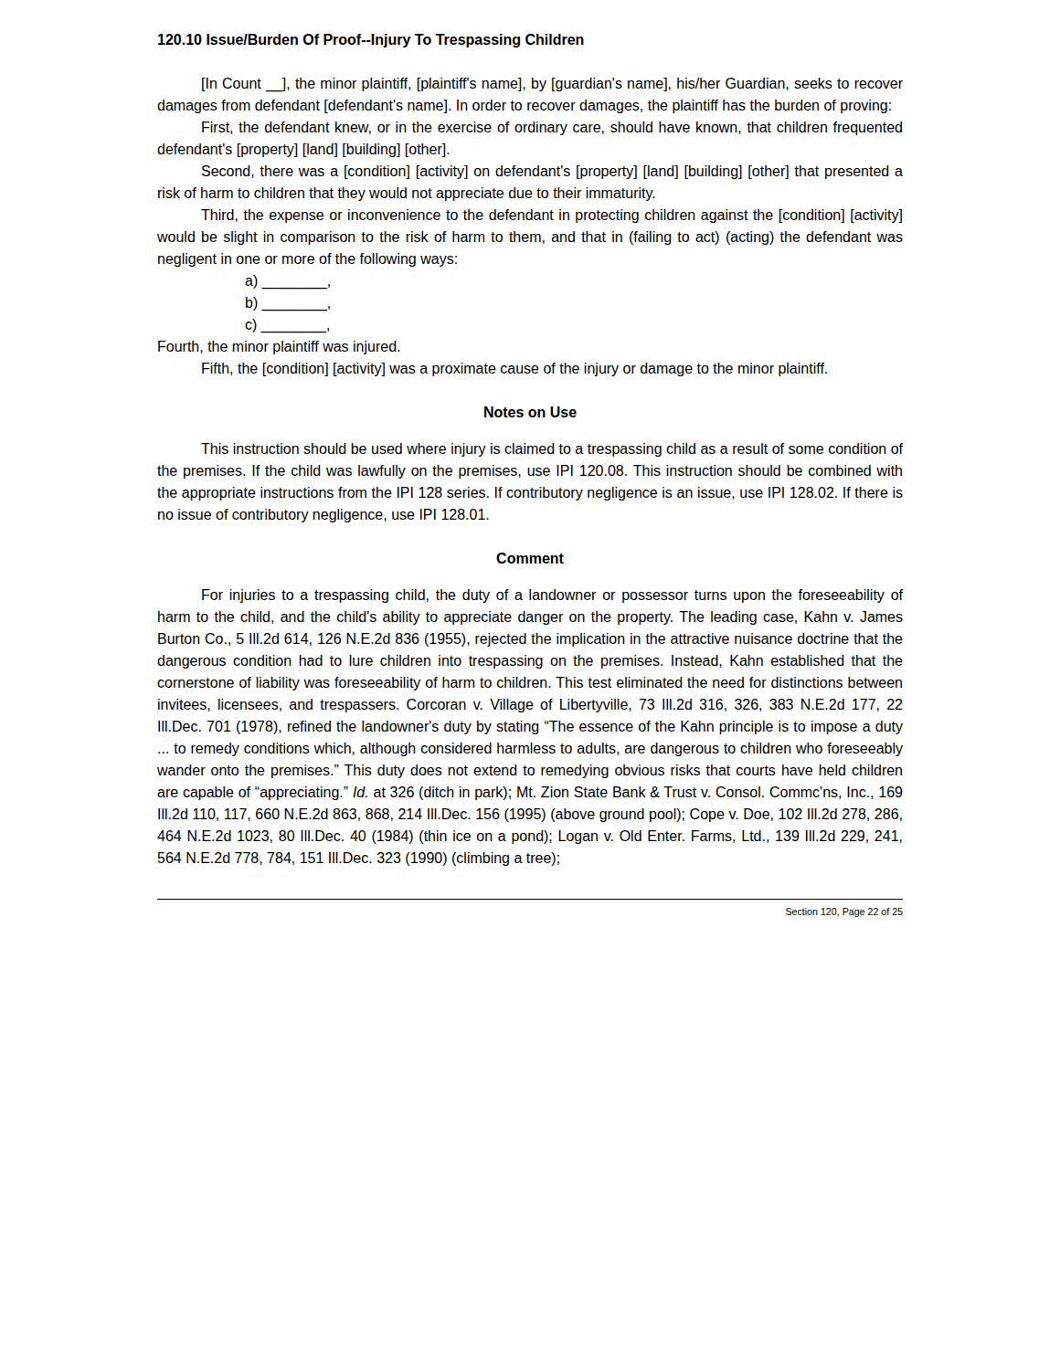120.10 Issue/Burden Of Proof--Injury To Trespassing Children
[In Count __], the minor plaintiff, [plaintiff's name], by [guardian's name], his/her Guardian, seeks to recover damages from defendant [defendant's name]. In order to recover damages, the plaintiff has the burden of proving:
First, the defendant knew, or in the exercise of ordinary care, should have known, that children frequented defendant's [property] [land] [building] [other].
Second, there was a [condition] [activity] on defendant's [property] [land] [building] [other] that presented a risk of harm to children that they would not appreciate due to their immaturity.
Third, the expense or inconvenience to the defendant in protecting children against the [condition] [activity] would be slight in comparison to the risk of harm to them, and that in (failing to act) (acting) the defendant was negligent in one or more of the following ways:
a) ________,
b) ________,
c) ________,
Fourth, the minor plaintiff was injured.
Fifth, the [condition] [activity] was a proximate cause of the injury or damage to the minor plaintiff.
Notes on Use
This instruction should be used where injury is claimed to a trespassing child as a result of some condition of the premises. If the child was lawfully on the premises, use IPI 120.08. This instruction should be combined with the appropriate instructions from the IPI 128 series. If contributory negligence is an issue, use IPI 128.02. If there is no issue of contributory negligence, use IPI 128.01.
Comment
For injuries to a trespassing child, the duty of a landowner or possessor turns upon the foreseeability of harm to the child, and the child's ability to appreciate danger on the property. The leading case, Kahn v. James Burton Co., 5 Ill.2d 614, 126 N.E.2d 836 (1955), rejected the implication in the attractive nuisance doctrine that the dangerous condition had to lure children into trespassing on the premises. Instead, Kahn established that the cornerstone of liability was foreseeability of harm to children. This test eliminated the need for distinctions between invitees, licensees, and trespassers. Corcoran v. Village of Libertyville, 73 Ill.2d 316, 326, 383 N.E.2d 177, 22 Ill.Dec. 701 (1978), refined the landowner's duty by stating “The essence of the Kahn principle is to impose a duty ... to remedy conditions which, although considered harmless to adults, are dangerous to children who foreseeably wander onto the premises.” This duty does not extend to remedying obvious risks that courts have held children are capable of “appreciating.” Id. at 326 (ditch in park); Mt. Zion State Bank & Trust v. Consol. Commc'ns, Inc., 169 Ill.2d 110, 117, 660 N.E.2d 863, 868, 214 Ill.Dec. 156 (1995) (above ground pool); Cope v. Doe, 102 Ill.2d 278, 286, 464 N.E.2d 1023, 80 Ill.Dec. 40 (1984) (thin ice on a pond); Logan v. Old Enter. Farms, Ltd., 139 Ill.2d 229, 241, 564 N.E.2d 778, 784, 151 Ill.Dec. 323 (1990) (climbing a tree);
Section 120, Page 22 of 25